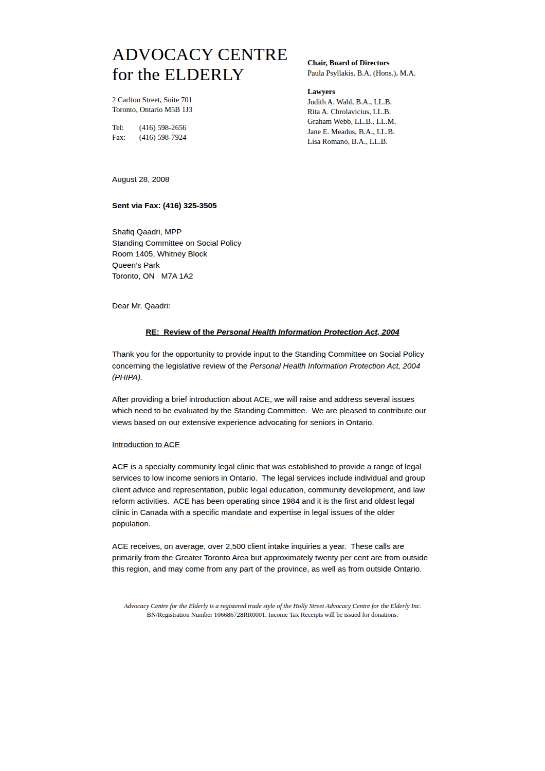ADVOCACY CENTRE
for the ELDERLY
2 Carlton Street, Suite 701
Toronto, Ontario M5B 1J3
Tel:(416) 598-2656
Fax:(416) 598-7924
Chair, Board of Directors
Paula Psyllakis, B.A. (Hons.), M.A.
Lawyers
Judith A. Wahl, B.A., LL.B.
Rita A. Chrolavicius, LL.B.
Graham Webb, LL.B., LL.M.
Jane E. Meadus, B.A., LL.B.
Lisa Romano, B.A., LL.B.
August 28, 2008
Sent via Fax: (416) 325-3505
Shafiq Qaadri, MPP
Standing Committee on Social Policy
Room 1405, Whitney Block
Queen’s Park
Toronto, ON M7A 1A2
Dear Mr. Qaadri:
RE: Review of the Personal Health Information Protection Act, 2004
Thank you for the opportunity to provide input to the Standing Committee on Social Policy concerning the legislative review of the Personal Health Information Protection Act, 2004 (PHIPA).
After providing a brief introduction about ACE, we will raise and address several issues which need to be evaluated by the Standing Committee. We are pleased to contribute our views based on our extensive experience advocating for seniors in Ontario.
Introduction to ACE
ACE is a specialty community legal clinic that was established to provide a range of legal services to low income seniors in Ontario. The legal services include individual and group client advice and representation, public legal education, community development, and law reform activities. ACE has been operating since 1984 and it is the first and oldest legal clinic in Canada with a specific mandate and expertise in legal issues of the older population.
ACE receives, on average, over 2,500 client intake inquiries a year. These calls are primarily from the Greater Toronto Area but approximately twenty per cent are from outside this region, and may come from any part of the province, as well as from outside Ontario.
Advocacy Centre for the Elderly is a registered trade style of the Holly Street Advocacy Centre for the Elderly Inc.
BN/Registration Number 106686728RR0001. Income Tax Receipts will be issued for donations.